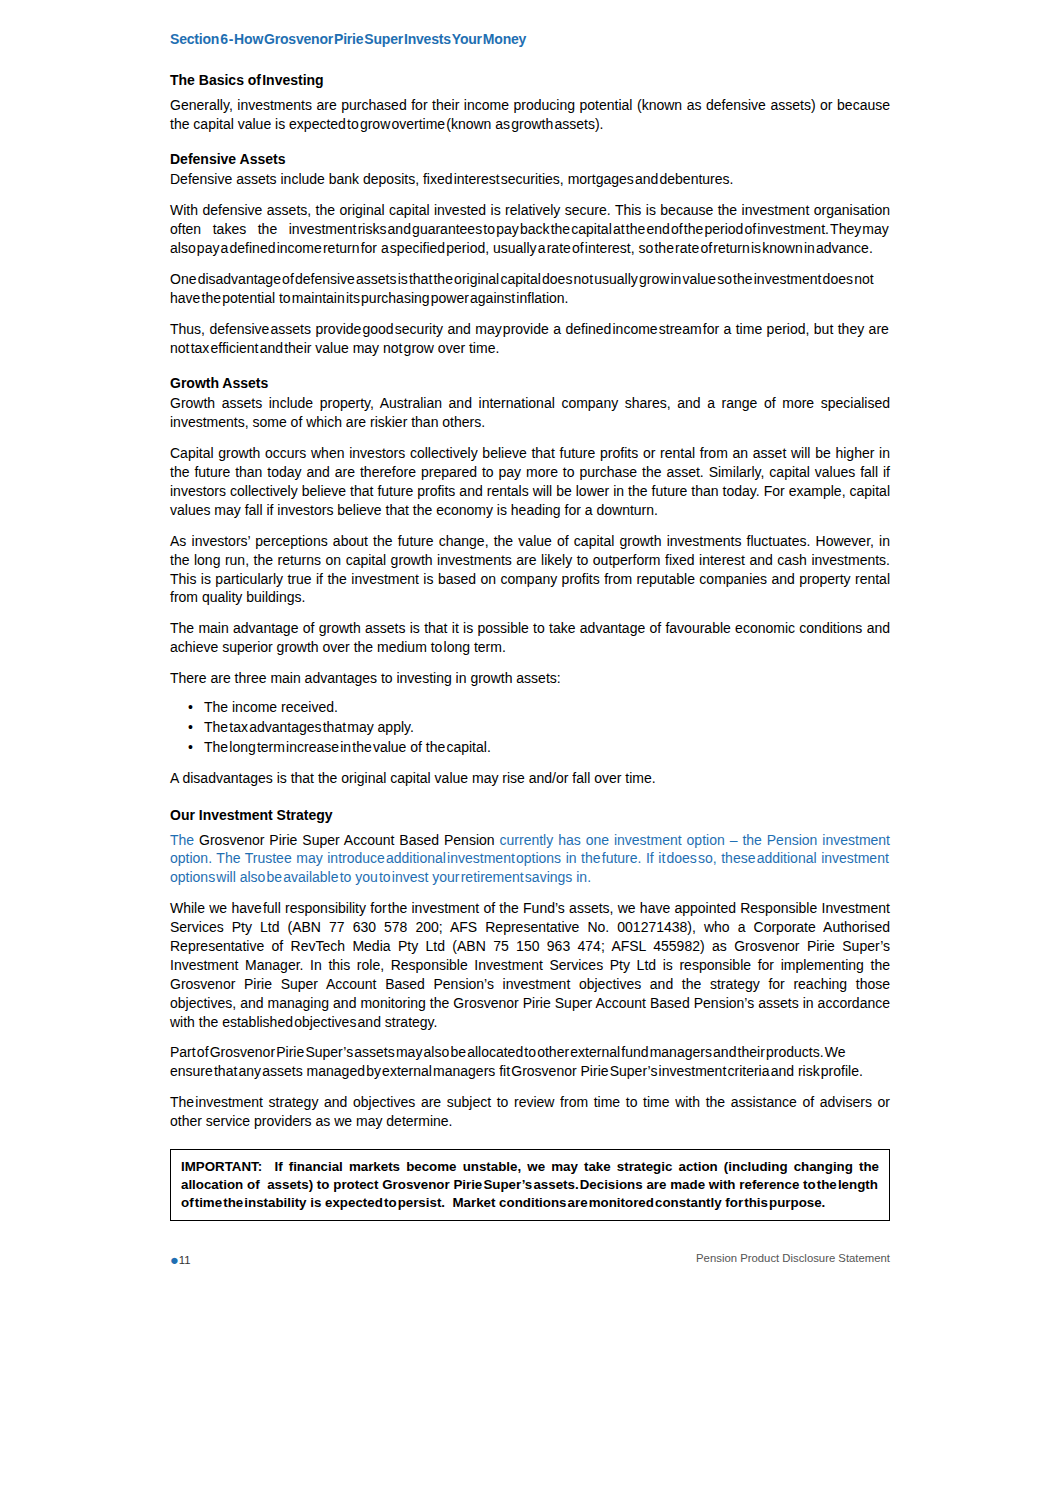Section 6 - How Grosvenor Pirie Super Invests Your Money
The Basics of Investing
Generally, investments are purchased for their income producing potential (known as defensive assets) or because the capital value is expected to grow overtime (known as growth assets).
Defensive Assets
Defensive assets include bank deposits, fixed interest securities, mortgages and debentures.
With defensive assets, the original capital invested is relatively secure. This is because the investment organisation often takes the investment risks and guarantees to pay back the capital at the end of the period of investment. They may also pay a defined income return for a specified period, usually a rate of interest, so the rate of return is known in advance.
One disadvantage of defensive assets is that the original capital does not usually grow in value so the investment does not have the potential to maintain its purchasing power against inflation.
Thus, defensive assets provide good security and may provide a defined income stream for a time period, but they are not tax efficient and their value may not grow over time.
Growth Assets
Growth assets include property, Australian and international company shares, and a range of more specialised investments, some of which are riskier than others.
Capital growth occurs when investors collectively believe that future profits or rental from an asset will be higher in the future than today and are therefore prepared to pay more to purchase the asset. Similarly, capital values fall if investors collectively believe that future profits and rentals will be lower in the future than today. For example, capital values may fall if investors believe that the economy is heading for a downturn.
As investors’ perceptions about the future change, the value of capital growth investments fluctuates. However, in the long run, the returns on capital growth investments are likely to outperform fixed interest and cash investments. This is particularly true if the investment is based on company profits from reputable companies and property rental from quality buildings.
The main advantage of growth assets is that it is possible to take advantage of favourable economic conditions and achieve superior growth over the medium to long term.
There are three main advantages to investing in growth assets:
The income received.
The tax advantages that may apply.
The long term increase in the value of the capital.
A disadvantages is that the original capital value may rise and/or fall over time.
Our Investment Strategy
The Grosvenor Pirie Super Account Based Pension currently has one investment option – the Pension investment option. The Trustee may introduce additional investment options in the future. If it does so, these additional investment options will also be available to you to invest your retirement savings in.
While we have full responsibility for the investment of the Fund’s assets, we have appointed Responsible Investment Services Pty Ltd (ABN 77 630 578 200; AFS Representative No. 001271438), who a Corporate Authorised Representative of RevTech Media Pty Ltd (ABN 75 150 963 474; AFSL 455982) as Grosvenor Pirie Super’s Investment Manager. In this role, Responsible Investment Services Pty Ltd is responsible for implementing the Grosvenor Pirie Super Account Based Pension’s investment objectives and the strategy for reaching those objectives, and managing and monitoring the Grosvenor Pirie Super Account Based Pension’s assets in accordance with the established objectives and strategy.
Part of Grosvenor Pirie Super’s assets may also be allocated to other external fund managers and their products. We ensure that any assets managed by external managers fit Grosvenor Pirie Super’s investment criteria and risk profile.
The investment strategy and objectives are subject to review from time to time with the assistance of advisers or other service providers as we may determine.
IMPORTANT: If financial markets become unstable, we may take strategic action (including changing the allocation of assets) to protect Grosvenor Pirie Super’s assets. Decisions are made with reference to the length of time the instability is expected to persist. Market conditions are monitored constantly for this purpose.
●11 Pension Product Disclosure Statement